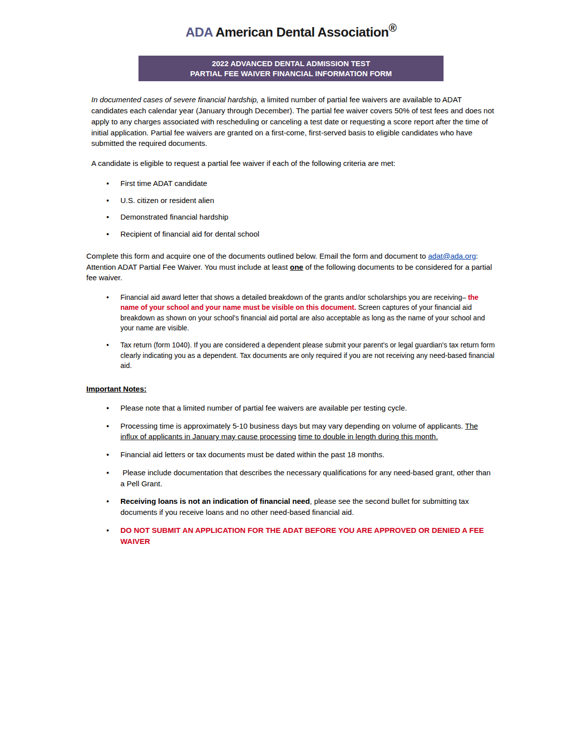ADA American Dental Association®
2022 ADVANCED DENTAL ADMISSION TEST
PARTIAL FEE WAIVER FINANCIAL INFORMATION FORM
In documented cases of severe financial hardship, a limited number of partial fee waivers are available to ADAT candidates each calendar year (January through December). The partial fee waiver covers 50% of test fees and does not apply to any charges associated with rescheduling or canceling a test date or requesting a score report after the time of initial application. Partial fee waivers are granted on a first-come, first-served basis to eligible candidates who have submitted the required documents.
A candidate is eligible to request a partial fee waiver if each of the following criteria are met:
First time ADAT candidate
U.S. citizen or resident alien
Demonstrated financial hardship
Recipient of financial aid for dental school
Complete this form and acquire one of the documents outlined below. Email the form and document to adat@ada.org: Attention ADAT Partial Fee Waiver. You must include at least one of the following documents to be considered for a partial fee waiver.
Financial aid award letter that shows a detailed breakdown of the grants and/or scholarships you are receiving– the name of your school and your name must be visible on this document. Screen captures of your financial aid breakdown as shown on your school's financial aid portal are also acceptable as long as the name of your school and your name are visible.
Tax return (form 1040). If you are considered a dependent please submit your parent's or legal guardian's tax return form clearly indicating you as a dependent. Tax documents are only required if you are not receiving any need-based financial aid.
Important Notes:
Please note that a limited number of partial fee waivers are available per testing cycle.
Processing time is approximately 5-10 business days but may vary depending on volume of applicants. The influx of applicants in January may cause processing time to double in length during this month.
Financial aid letters or tax documents must be dated within the past 18 months.
Please include documentation that describes the necessary qualifications for any need-based grant, other than a Pell Grant.
Receiving loans is not an indication of financial need, please see the second bullet for submitting tax documents if you receive loans and no other need-based financial aid.
DO NOT SUBMIT AN APPLICATION FOR THE ADAT BEFORE YOU ARE APPROVED OR DENIED A FEE WAIVER